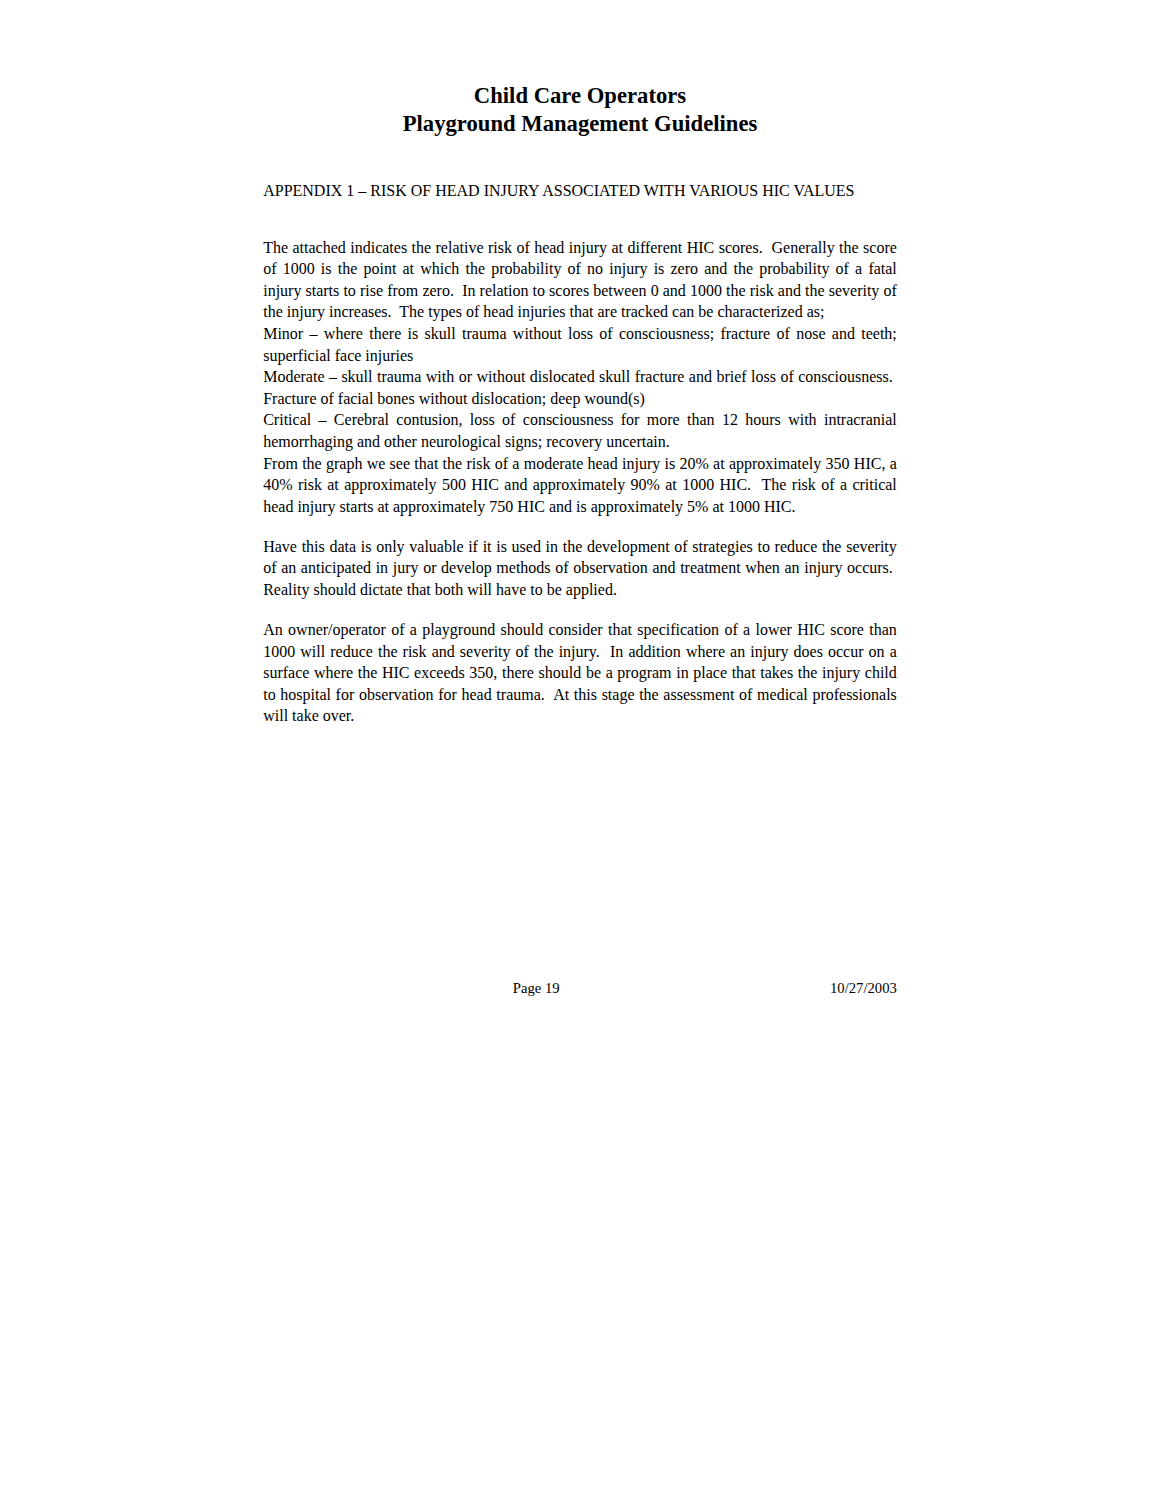Child Care Operators
Playground Management Guidelines
APPENDIX 1 – RISK OF HEAD INJURY ASSOCIATED WITH VARIOUS HIC VALUES
The attached indicates the relative risk of head injury at different HIC scores. Generally the score of 1000 is the point at which the probability of no injury is zero and the probability of a fatal injury starts to rise from zero. In relation to scores between 0 and 1000 the risk and the severity of the injury increases. The types of head injuries that are tracked can be characterized as;
Minor – where there is skull trauma without loss of consciousness; fracture of nose and teeth; superficial face injuries
Moderate – skull trauma with or without dislocated skull fracture and brief loss of consciousness. Fracture of facial bones without dislocation; deep wound(s)
Critical – Cerebral contusion, loss of consciousness for more than 12 hours with intracranial hemorrhaging and other neurological signs; recovery uncertain.
From the graph we see that the risk of a moderate head injury is 20% at approximately 350 HIC, a 40% risk at approximately 500 HIC and approximately 90% at 1000 HIC. The risk of a critical head injury starts at approximately 750 HIC and is approximately 5% at 1000 HIC.
Have this data is only valuable if it is used in the development of strategies to reduce the severity of an anticipated in jury or develop methods of observation and treatment when an injury occurs. Reality should dictate that both will have to be applied.
An owner/operator of a playground should consider that specification of a lower HIC score than 1000 will reduce the risk and severity of the injury. In addition where an injury does occur on a surface where the HIC exceeds 350, there should be a program in place that takes the injury child to hospital for observation for head trauma. At this stage the assessment of medical professionals will take over.
Page 19 10/27/2003